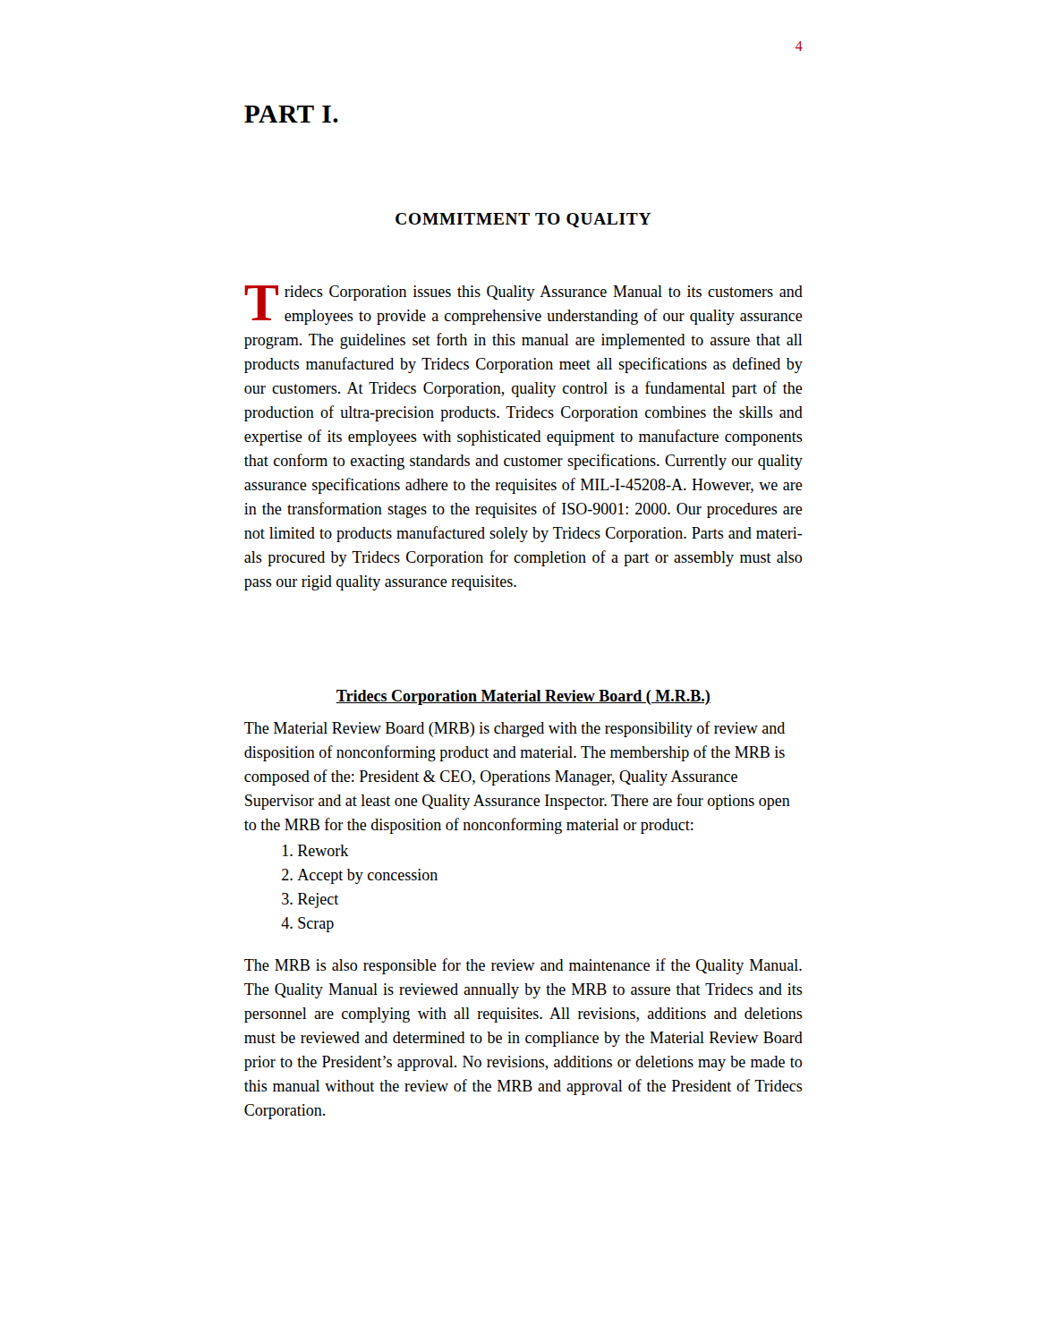4
PART I.
COMMITMENT TO QUALITY
Tridecs Corporation issues this Quality Assurance Manual to its customers and employees to provide a comprehensive understanding of our quality assurance program. The guidelines set forth in this manual are implemented to assure that all products manufactured by Tridecs Corporation meet all specifications as defined by our customers. At Tridecs Corporation, quality control is a fundamental part of the production of ultra-precision products. Tridecs Corporation combines the skills and expertise of its employees with sophisticated equipment to manufacture components that conform to exacting standards and customer specifications. Currently our quality assurance specifications adhere to the requisites of MIL-I-45208-A. However, we are in the transformation stages to the requisites of ISO-9001: 2000. Our procedures are not limited to products manufactured solely by Tridecs Corporation. Parts and materials procured by Tridecs Corporation for completion of a part or assembly must also pass our rigid quality assurance requisites.
Tridecs Corporation Material Review Board ( M.R.B.)
The Material Review Board (MRB) is charged with the responsibility of review and disposition of nonconforming product and material. The membership of the MRB is composed of the: President & CEO, Operations Manager, Quality Assurance Supervisor and at least one Quality Assurance Inspector. There are four options open to the MRB for the disposition of nonconforming material or product:
Rework
Accept by concession
Reject
Scrap
The MRB is also responsible for the review and maintenance if the Quality Manual. The Quality Manual is reviewed annually by the MRB to assure that Tridecs and its personnel are complying with all requisites. All revisions, additions and deletions must be reviewed and determined to be in compliance by the Material Review Board prior to the President’s approval. No revisions, additions or deletions may be made to this manual without the review of the MRB and approval of the President of Tridecs Corporation.